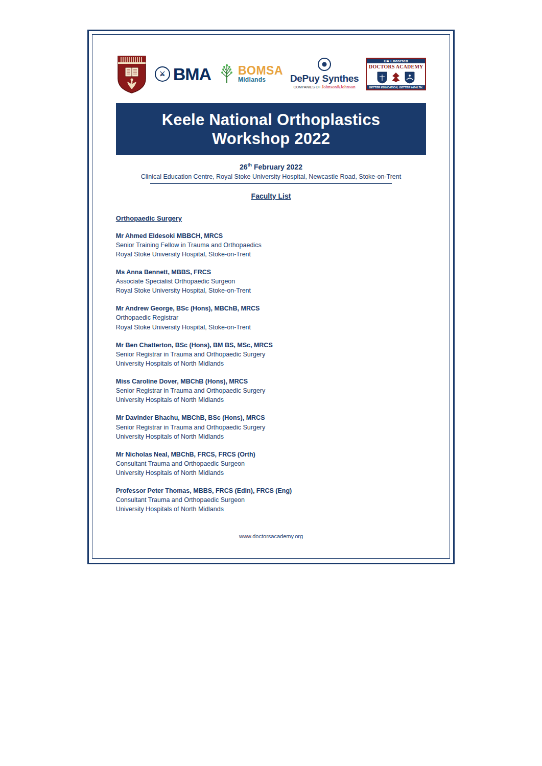⚔
BMA
BOMSA
Midlands
DePuy Synthes
COMPANIES OF Johnson&Johnson
DA Endorsed
DOCTORS ACADEMY
BETTER EDUCATION, BETTER HEALTH.
Keele National Orthoplastics
Workshop 2022
26th February 2022
Clinical Education Centre, Royal Stoke University Hospital, Newcastle Road, Stoke-on-Trent
Faculty List
Orthopaedic Surgery
Mr Ahmed Eldesoki MBBCH, MRCS
Senior Training Fellow in Trauma and Orthopaedics
Royal Stoke University Hospital, Stoke-on-Trent
Ms Anna Bennett, MBBS, FRCS
Associate Specialist Orthopaedic Surgeon
Royal Stoke University Hospital, Stoke-on-Trent
Mr Andrew George, BSc (Hons), MBChB, MRCS
Orthopaedic Registrar
Royal Stoke University Hospital, Stoke-on-Trent
Mr Ben Chatterton, BSc (Hons), BM BS, MSc, MRCS
Senior Registrar in Trauma and Orthopaedic Surgery
University Hospitals of North Midlands
Miss Caroline Dover, MBChB (Hons), MRCS
Senior Registrar in Trauma and Orthopaedic Surgery
University Hospitals of North Midlands
Mr Davinder Bhachu, MBChB, BSc (Hons), MRCS
Senior Registrar in Trauma and Orthopaedic Surgery
University Hospitals of North Midlands
Mr Nicholas Neal, MBChB, FRCS, FRCS (Orth)
Consultant Trauma and Orthopaedic Surgeon
University Hospitals of North Midlands
Professor Peter Thomas, MBBS, FRCS (Edin), FRCS (Eng)
Consultant Trauma and Orthopaedic Surgeon
University Hospitals of North Midlands
www.doctorsacademy.org